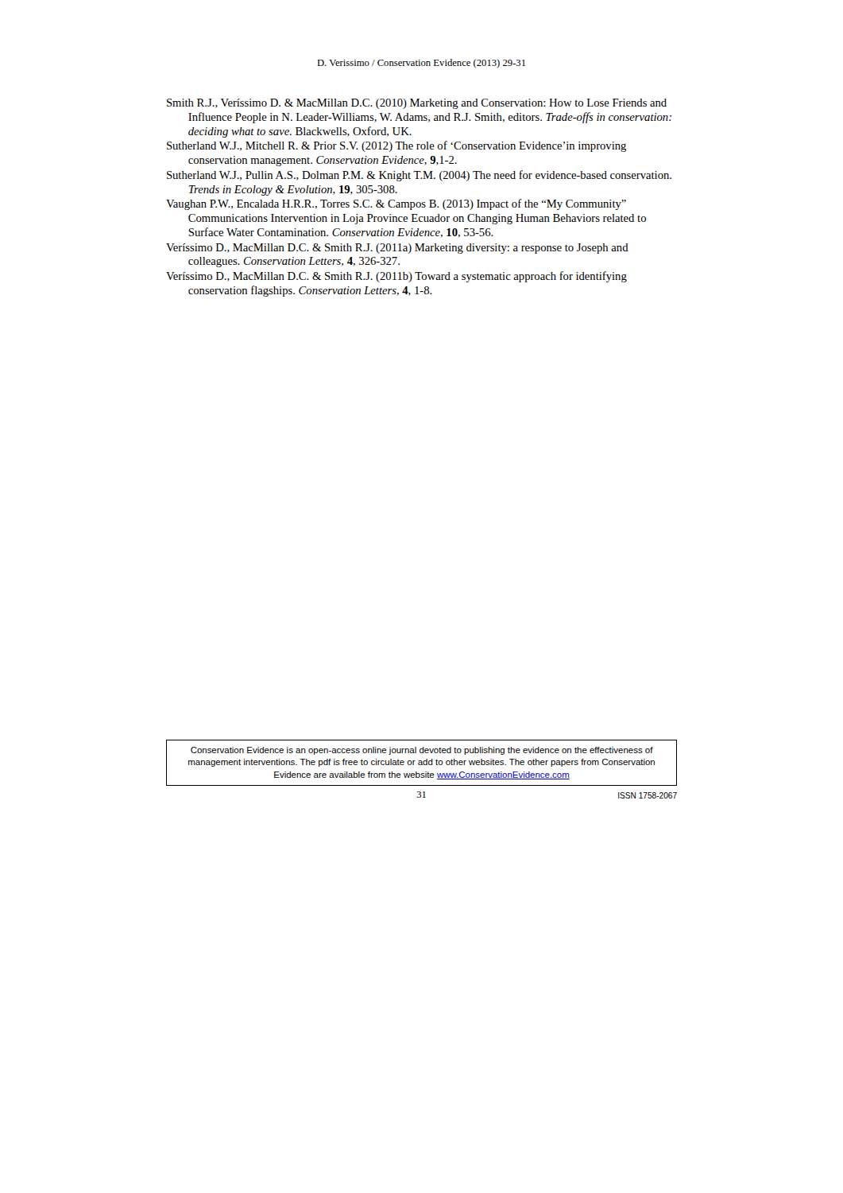D. Verissimo / Conservation Evidence (2013) 29-31
Smith R.J., Veríssimo D. & MacMillan D.C. (2010) Marketing and Conservation: How to Lose Friends and Influence People in N. Leader-Williams, W. Adams, and R.J. Smith, editors. Trade-offs in conservation: deciding what to save. Blackwells, Oxford, UK.
Sutherland W.J., Mitchell R. & Prior S.V. (2012) The role of ‘Conservation Evidence’in improving conservation management. Conservation Evidence, 9,1-2.
Sutherland W.J., Pullin A.S., Dolman P.M. & Knight T.M. (2004) The need for evidence-based conservation. Trends in Ecology & Evolution, 19, 305-308.
Vaughan P.W., Encalada H.R.R., Torres S.C. & Campos B. (2013) Impact of the “My Community” Communications Intervention in Loja Province Ecuador on Changing Human Behaviors related to Surface Water Contamination. Conservation Evidence, 10, 53-56.
Veríssimo D., MacMillan D.C. & Smith R.J. (2011a) Marketing diversity: a response to Joseph and colleagues. Conservation Letters, 4, 326-327.
Veríssimo D., MacMillan D.C. & Smith R.J. (2011b) Toward a systematic approach for identifying conservation flagships. Conservation Letters, 4, 1-8.
Conservation Evidence is an open-access online journal devoted to publishing the evidence on the effectiveness of management interventions. The pdf is free to circulate or add to other websites. The other papers from Conservation Evidence are available from the website www.ConservationEvidence.com
31 ISSN 1758-2067